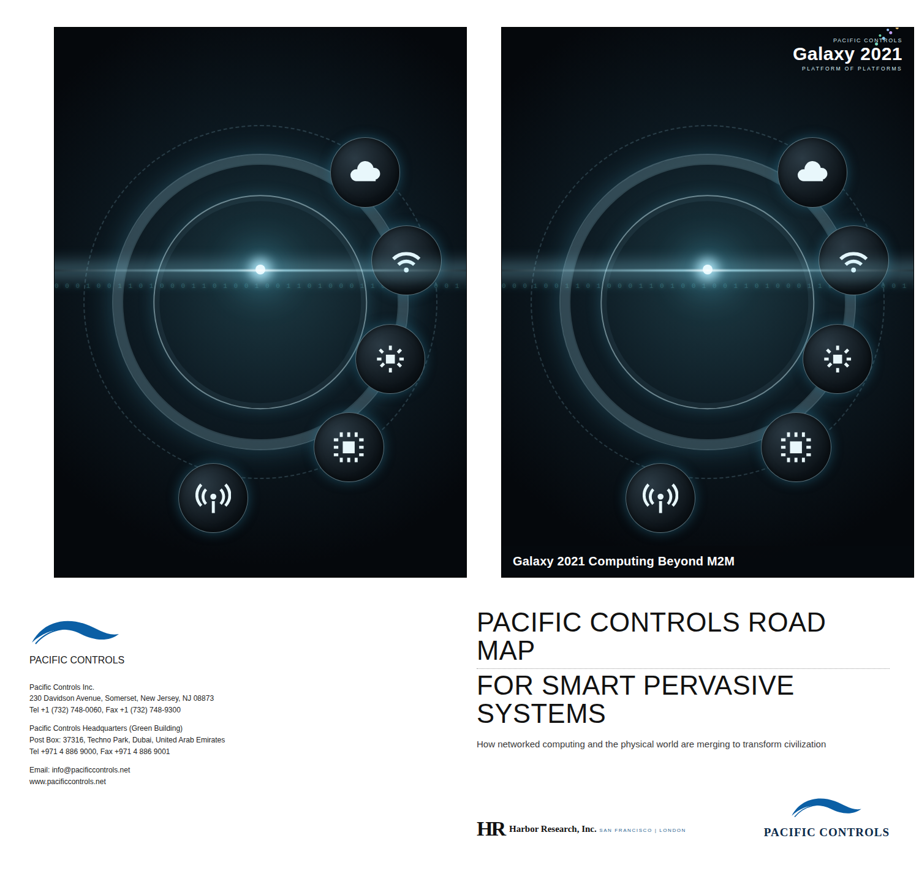PACIFIC CONTROLS
Pacific Controls Inc.
230 Davidson Avenue, Somerset, New Jersey, NJ 08873
Tel +1 (732) 748-0060, Fax +1 (732) 748-9300
Pacific Controls Headquarters (Green Building)
Post Box: 37316, Techno Park, Dubai, United Arab Emirates
Tel +971 4 886 9000, Fax +971 4 886 9001
Email: info@pacificcontrols.net
www.pacificcontrols.net
Pacific Controls
Galaxy 2021
Platform of Platforms
Galaxy 2021 Computing Beyond M2M
PACIFIC CONTROLS ROAD MAP FOR SMART PERVASIVE SYSTEMS
How networked computing and the physical world are merging to transform civilization
HR Harbor Research, Inc. San Francisco | London
PACIFIC CONTROLS